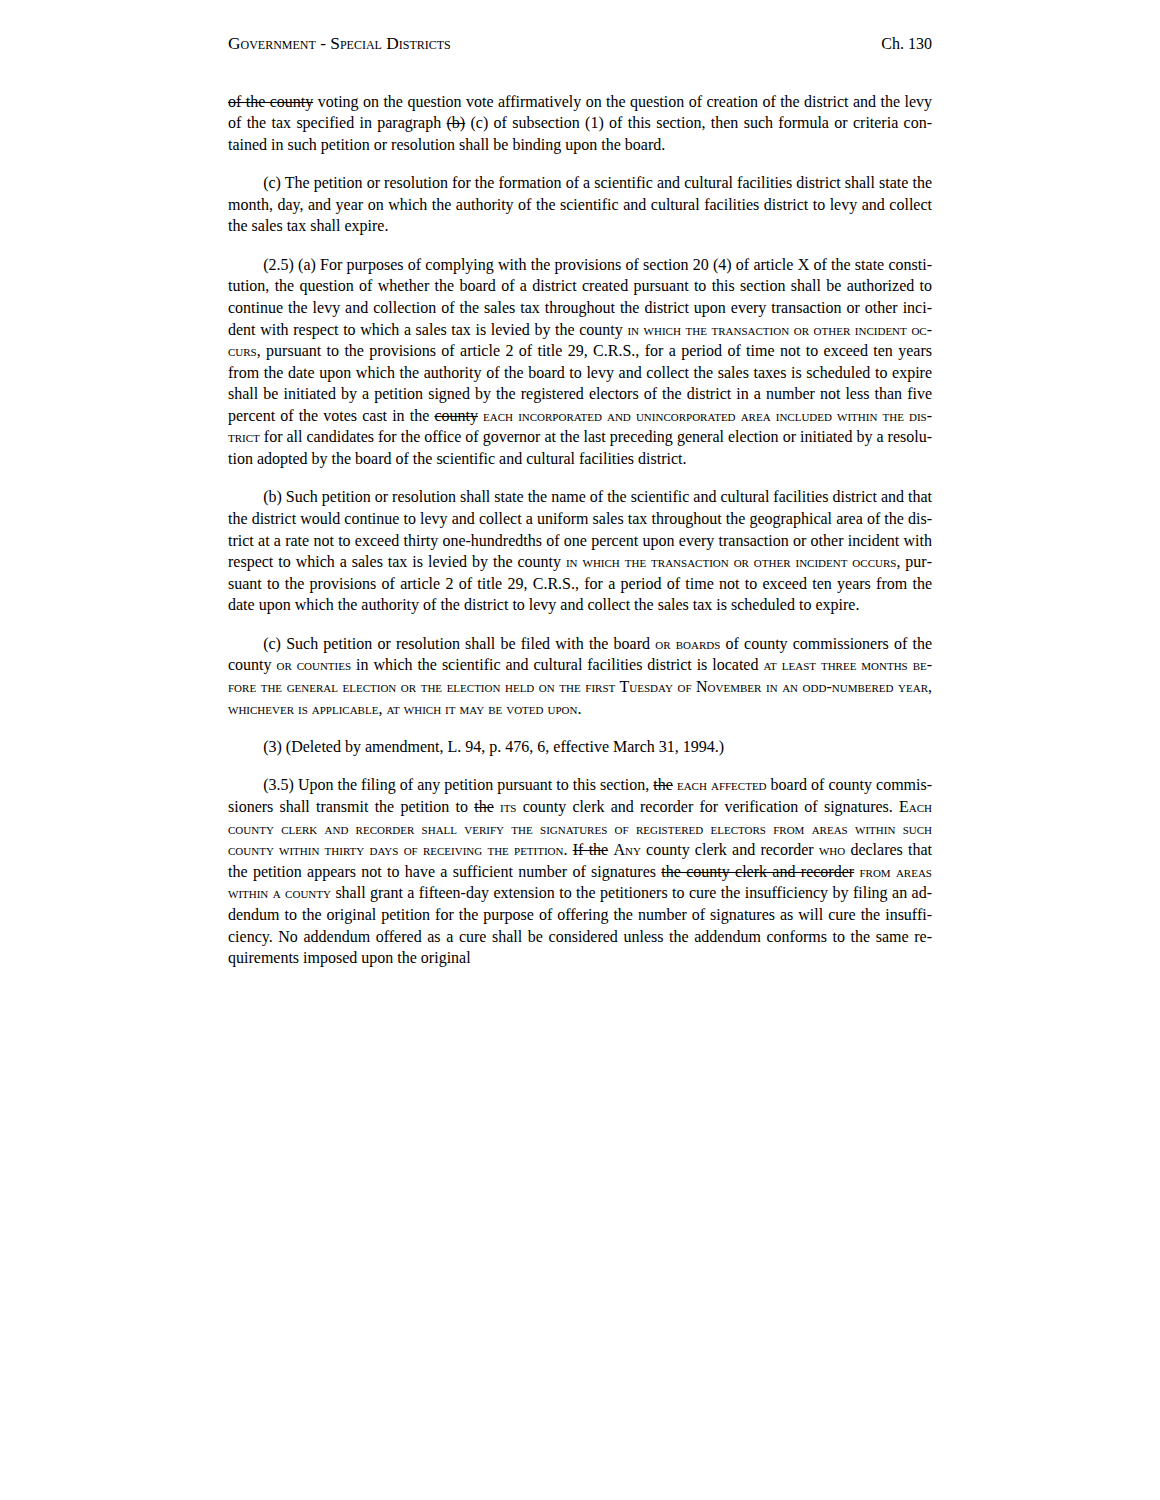Government - Special Districts Ch. 130
of the county voting on the question vote affirmatively on the question of creation of the district and the levy of the tax specified in paragraph (b) (c) of subsection (1) of this section, then such formula or criteria contained in such petition or resolution shall be binding upon the board.
(c) The petition or resolution for the formation of a scientific and cultural facilities district shall state the month, day, and year on which the authority of the scientific and cultural facilities district to levy and collect the sales tax shall expire.
(2.5) (a) For purposes of complying with the provisions of section 20 (4) of article X of the state constitution, the question of whether the board of a district created pursuant to this section shall be authorized to continue the levy and collection of the sales tax throughout the district upon every transaction or other incident with respect to which a sales tax is levied by the county in which the transaction or other incident occurs, pursuant to the provisions of article 2 of title 29, C.R.S., for a period of time not to exceed ten years from the date upon which the authority of the board to levy and collect the sales taxes is scheduled to expire shall be initiated by a petition signed by the registered electors of the district in a number not less than five percent of the votes cast in the county each incorporated and unincorporated area included within the district for all candidates for the office of governor at the last preceding general election or initiated by a resolution adopted by the board of the scientific and cultural facilities district.
(b) Such petition or resolution shall state the name of the scientific and cultural facilities district and that the district would continue to levy and collect a uniform sales tax throughout the geographical area of the district at a rate not to exceed thirty one-hundredths of one percent upon every transaction or other incident with respect to which a sales tax is levied by the county in which the transaction or other incident occurs, pursuant to the provisions of article 2 of title 29, C.R.S., for a period of time not to exceed ten years from the date upon which the authority of the district to levy and collect the sales tax is scheduled to expire.
(c) Such petition or resolution shall be filed with the board or boards of county commissioners of the county or counties in which the scientific and cultural facilities district is located at least three months before the general election or the election held on the first Tuesday of November in an odd-numbered year, whichever is applicable, at which it may be voted upon.
(3) (Deleted by amendment, L. 94, p. 476, 6, effective March 31, 1994.)
(3.5) Upon the filing of any petition pursuant to this section, the each affected board of county commissioners shall transmit the petition to the its county clerk and recorder for verification of signatures. Each county clerk and recorder shall verify the signatures of registered electors from areas within such county within thirty days of receiving the petition. If the Any county clerk and recorder who declares that the petition appears not to have a sufficient number of signatures the county clerk and recorder from areas within a county shall grant a fifteen-day extension to the petitioners to cure the insufficiency by filing an addendum to the original petition for the purpose of offering the number of signatures as will cure the insufficiency. No addendum offered as a cure shall be considered unless the addendum conforms to the same requirements imposed upon the original